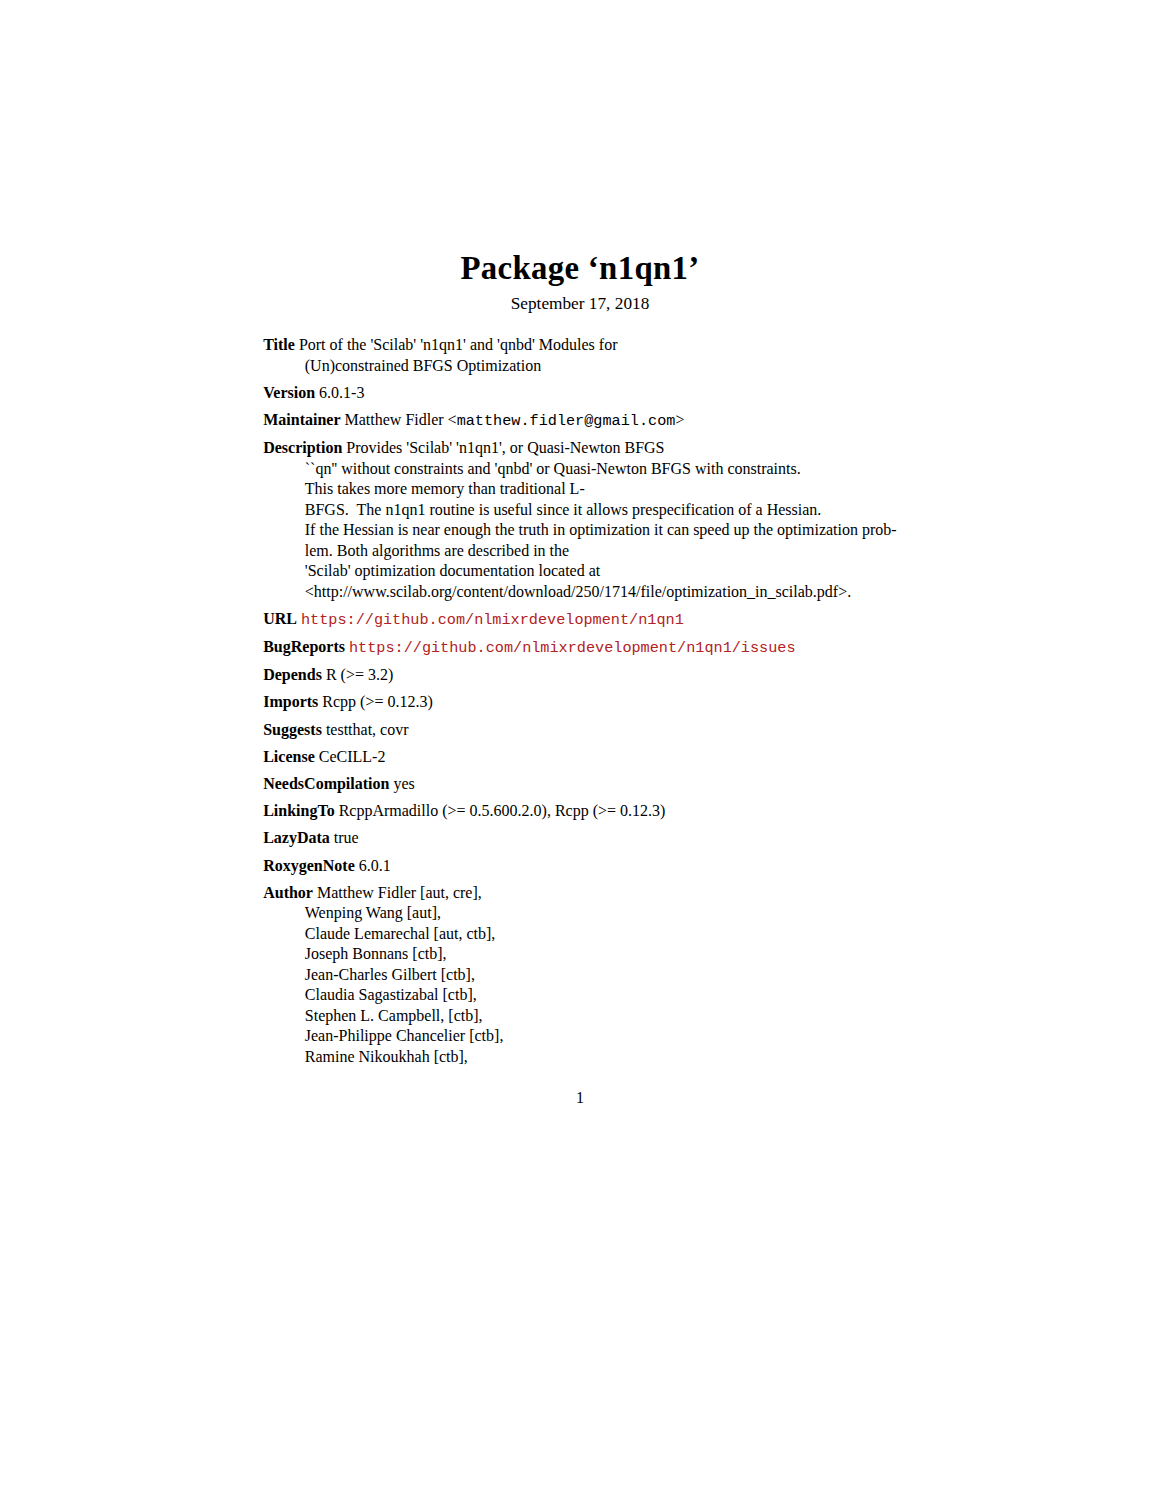Package ‘n1qn1’
September 17, 2018
Title
Port of the 'Scilab' 'n1qn1' and 'qnbd' Modules for
(Un)constrained BFGS Optimization
Version
6.0.1-3
Maintainer
Matthew Fidler <matthew.fidler@gmail.com>
Description
Provides 'Scilab' 'n1qn1', or Quasi-Newton BFGS
``qn'' without constraints and 'qnbd' or Quasi-Newton BFGS with constraints. This takes more memory than traditional L- BFGS. The n1qn1 routine is useful since it allows prespecification of a Hessian. If the Hessian is near enough the truth in optimization it can speed up the optimization prob- lem. Both algorithms are described in the 'Scilab' optimization documentation located at <http://www.scilab.org/content/download/250/1714/file/optimization_in_scilab.pdf>.
URL
https://github.com/nlmixrdevelopment/n1qn1
BugReports
https://github.com/nlmixrdevelopment/n1qn1/issues
Depends
R (>= 3.2)
Imports
Rcpp (>= 0.12.3)
Suggests
testthat, covr
License
CeCILL-2
NeedsCompilation
yes
LinkingTo
RcppArmadillo (>= 0.5.600.2.0), Rcpp (>= 0.12.3)
LazyData
true
RoxygenNote
6.0.1
Author
Matthew Fidler [aut, cre],
Wenping Wang [aut], Claude Lemarechal [aut, ctb], Joseph Bonnans [ctb], Jean-Charles Gilbert [ctb], Claudia Sagastizabal [ctb], Stephen L. Campbell, [ctb], Jean-Philippe Chancelier [ctb], Ramine Nikoukhah [ctb],
1